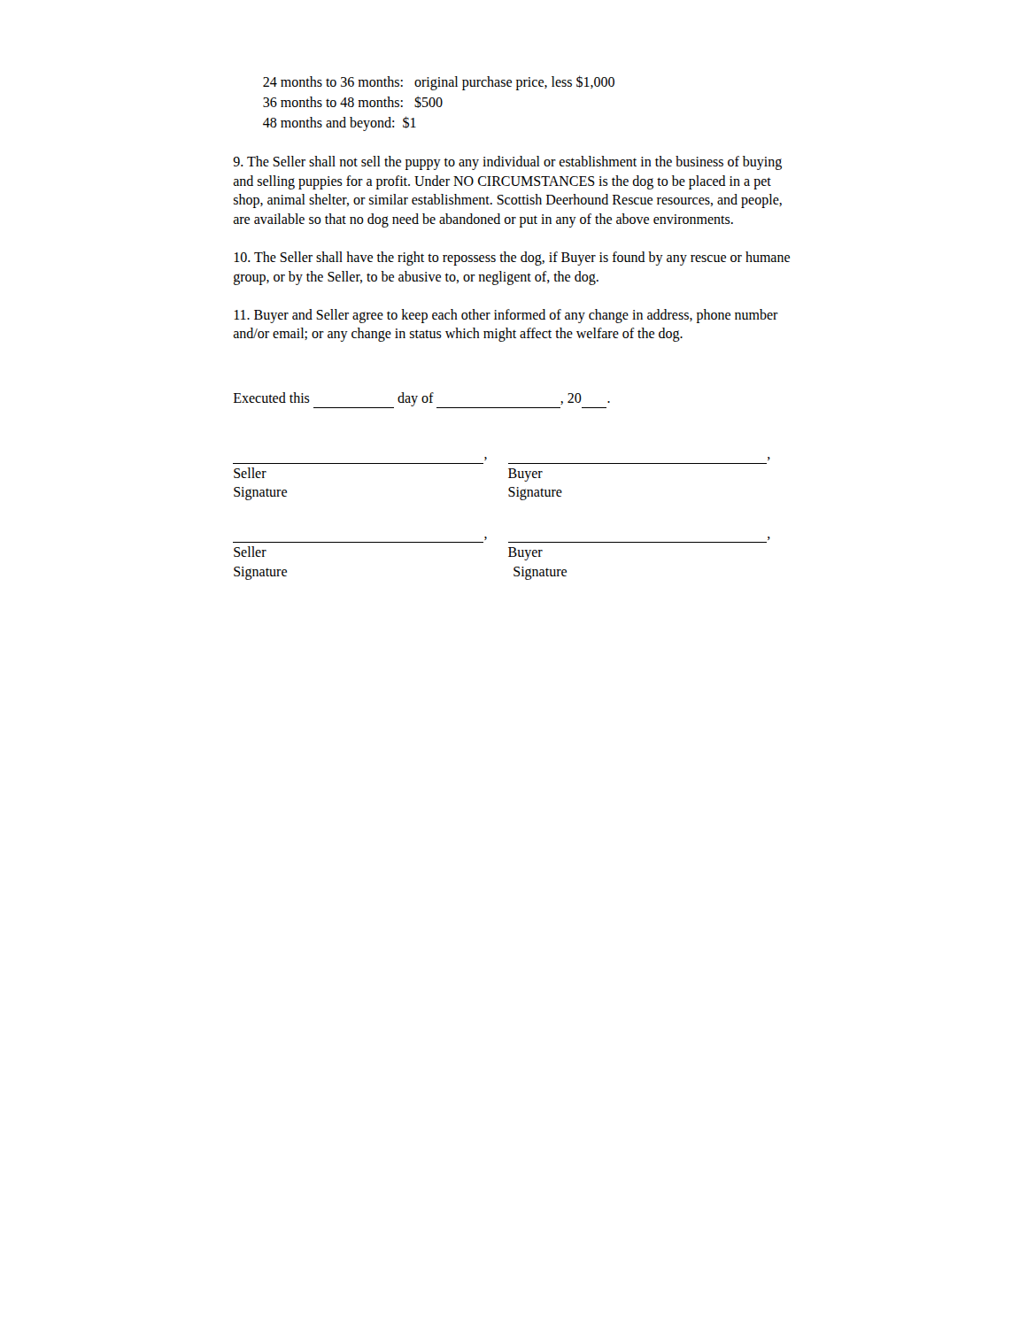24 months to 36 months: original purchase price, less $1,000
36 months to 48 months: $500
48 months and beyond: $1
9. The Seller shall not sell the puppy to any individual or establishment in the business of buying and selling puppies for a profit. Under NO CIRCUMSTANCES is the dog to be placed in a pet shop, animal shelter, or similar establishment. Scottish Deerhound Rescue resources, and people, are available so that no dog need be abandoned or put in any of the above environments.
10. The Seller shall have the right to repossess the dog, if Buyer is found by any rescue or humane group, or by the Seller, to be abusive to, or negligent of, the dog.
11. Buyer and Seller agree to keep each other informed of any change in address, phone number and/or email; or any change in status which might affect the welfare of the dog.
Executed this day of , 20 .
| , Seller Signature | , Buyer Signature |
| , Seller Signature | , Buyer Signature |